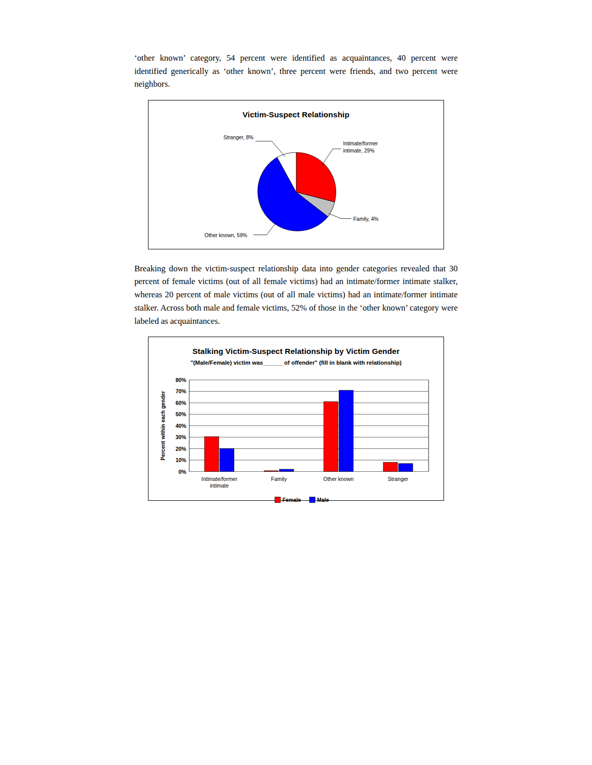‘other known’ category, 54 percent were identified as acquaintances, 40 percent were identified generically as ‘other known’, three percent were friends, and two percent were neighbors.
Victim-Suspect Relationship
Stranger, 8% Intimate/former intimate, 29% Family, 4% Other known, 59%
Breaking down the victim-suspect relationship data into gender categories revealed that 30 percent of female victims (out of all female victims) had an intimate/former intimate stalker, whereas 20 percent of male victims (out of all male victims) had an intimate/former intimate stalker. Across both male and female victims, 52% of those in the ‘other known’ category were labeled as acquaintances.
Stalking Victim-Suspect Relationship by Victim Gender
"(Male/Female) victim was______ of offender" (fill in blank with relationship)
80% 70% 60% 50% 40% 30% 20% 10% 0% Percent within each gender Intimate/former intimate Family Other known Stranger Female Male